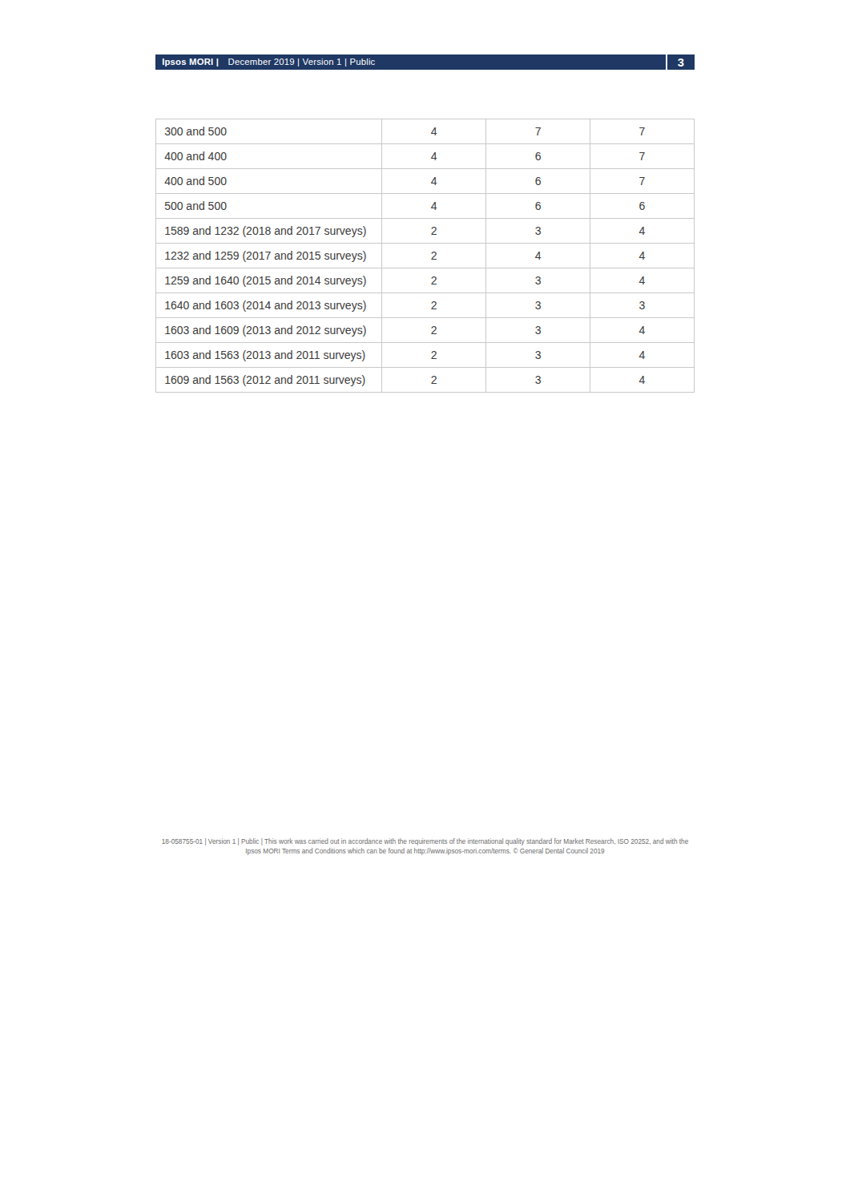Ipsos MORI | December 2019 | Version 1 | Public
3
| 300 and 500 | 4 | 7 | 7 |
| 400 and 400 | 4 | 6 | 7 |
| 400 and 500 | 4 | 6 | 7 |
| 500 and 500 | 4 | 6 | 6 |
| 1589 and 1232 (2018 and 2017 surveys) | 2 | 3 | 4 |
| 1232 and 1259 (2017 and 2015 surveys) | 2 | 4 | 4 |
| 1259 and 1640 (2015 and 2014 surveys) | 2 | 3 | 4 |
| 1640 and 1603 (2014 and 2013 surveys) | 2 | 3 | 3 |
| 1603 and 1609 (2013 and 2012 surveys) | 2 | 3 | 4 |
| 1603 and 1563 (2013 and 2011 surveys) | 2 | 3 | 4 |
| 1609 and 1563 (2012 and 2011 surveys) | 2 | 3 | 4 |
18-058755-01 | Version 1 | Public | This work was carried out in accordance with the requirements of the international quality standard for Market Research, ISO 20252, and with the Ipsos MORI Terms and Conditions which can be found at http://www.ipsos-mori.com/terms. © General Dental Council 2019